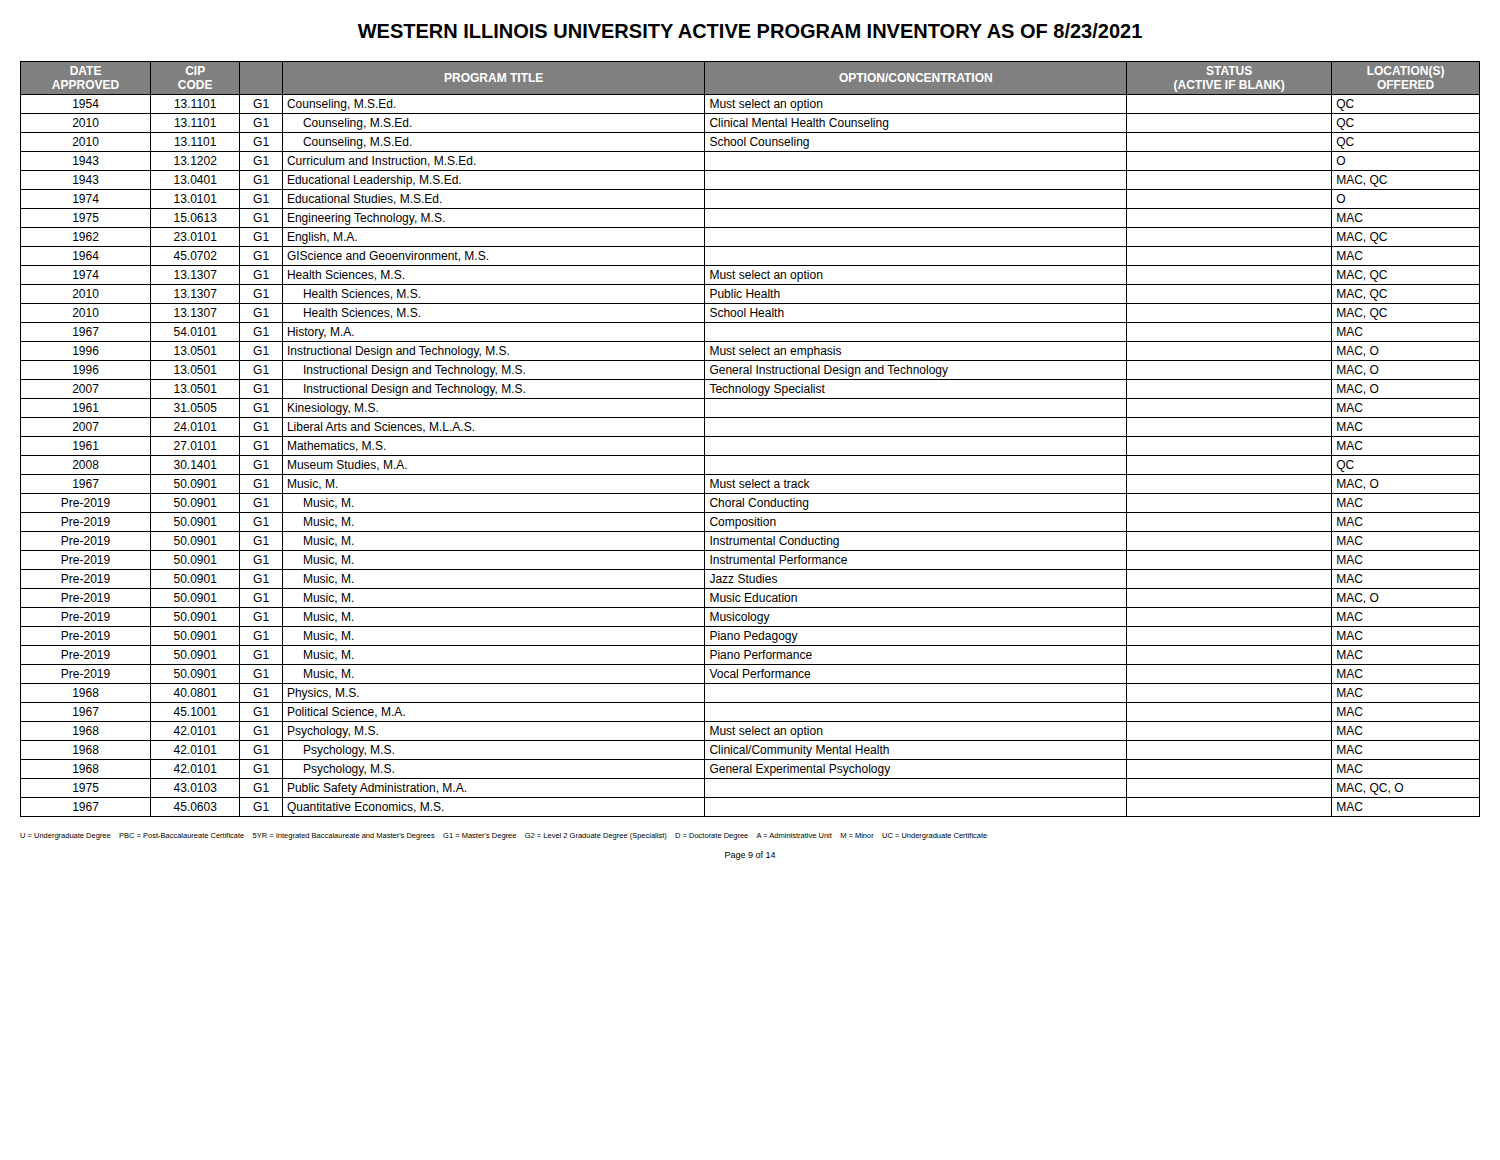WESTERN ILLINOIS UNIVERSITY ACTIVE PROGRAM INVENTORY AS OF 8/23/2021
| DATE APPROVED | CIP CODE | | PROGRAM TITLE | OPTION/CONCENTRATION | STATUS (ACTIVE IF BLANK) | LOCATION(S) OFFERED |
| --- | --- | --- | --- | --- | --- | --- |
| 1954 | 13.1101 | G1 | Counseling, M.S.Ed. | Must select an option | | QC |
| 2010 | 13.1101 | G1 | Counseling, M.S.Ed. | Clinical Mental Health Counseling | | QC |
| 2010 | 13.1101 | G1 | Counseling, M.S.Ed. | School Counseling | | QC |
| 1943 | 13.1202 | G1 | Curriculum and Instruction, M.S.Ed. | | | O |
| 1943 | 13.0401 | G1 | Educational Leadership, M.S.Ed. | | | MAC, QC |
| 1974 | 13.0101 | G1 | Educational Studies, M.S.Ed. | | | O |
| 1975 | 15.0613 | G1 | Engineering Technology, M.S. | | | MAC |
| 1962 | 23.0101 | G1 | English, M.A. | | | MAC, QC |
| 1964 | 45.0702 | G1 | GIScience and Geoenvironment, M.S. | | | MAC |
| 1974 | 13.1307 | G1 | Health Sciences, M.S. | Must select an option | | MAC, QC |
| 2010 | 13.1307 | G1 | Health Sciences, M.S. | Public Health | | MAC, QC |
| 2010 | 13.1307 | G1 | Health Sciences, M.S. | School Health | | MAC, QC |
| 1967 | 54.0101 | G1 | History, M.A. | | | MAC |
| 1996 | 13.0501 | G1 | Instructional Design and Technology, M.S. | Must select an emphasis | | MAC, O |
| 1996 | 13.0501 | G1 | Instructional Design and Technology, M.S. | General Instructional Design and Technology | | MAC, O |
| 2007 | 13.0501 | G1 | Instructional Design and Technology, M.S. | Technology Specialist | | MAC, O |
| 1961 | 31.0505 | G1 | Kinesiology, M.S. | | | MAC |
| 2007 | 24.0101 | G1 | Liberal Arts and Sciences, M.L.A.S. | | | MAC |
| 1961 | 27.0101 | G1 | Mathematics, M.S. | | | MAC |
| 2008 | 30.1401 | G1 | Museum Studies, M.A. | | | QC |
| 1967 | 50.0901 | G1 | Music, M. | Must select a track | | MAC, O |
| Pre-2019 | 50.0901 | G1 | Music, M. | Choral Conducting | | MAC |
| Pre-2019 | 50.0901 | G1 | Music, M. | Composition | | MAC |
| Pre-2019 | 50.0901 | G1 | Music, M. | Instrumental Conducting | | MAC |
| Pre-2019 | 50.0901 | G1 | Music, M. | Instrumental Performance | | MAC |
| Pre-2019 | 50.0901 | G1 | Music, M. | Jazz Studies | | MAC |
| Pre-2019 | 50.0901 | G1 | Music, M. | Music Education | | MAC, O |
| Pre-2019 | 50.0901 | G1 | Music, M. | Musicology | | MAC |
| Pre-2019 | 50.0901 | G1 | Music, M. | Piano Pedagogy | | MAC |
| Pre-2019 | 50.0901 | G1 | Music, M. | Piano Performance | | MAC |
| Pre-2019 | 50.0901 | G1 | Music, M. | Vocal Performance | | MAC |
| 1968 | 40.0801 | G1 | Physics, M.S. | | | MAC |
| 1967 | 45.1001 | G1 | Political Science, M.A. | | | MAC |
| 1968 | 42.0101 | G1 | Psychology, M.S. | Must select an option | | MAC |
| 1968 | 42.0101 | G1 | Psychology, M.S. | Clinical/Community Mental Health | | MAC |
| 1968 | 42.0101 | G1 | Psychology, M.S. | General Experimental Psychology | | MAC |
| 1975 | 43.0103 | G1 | Public Safety Administration, M.A. | | | MAC, QC, O |
| 1967 | 45.0603 | G1 | Quantitative Economics, M.S. | | | MAC |
U = Undergraduate Degree PBC = Post-Baccalaureate Certificate 5YR = Integrated Baccalaureate and Master's Degrees G1 = Master's Degree G2 = Level 2 Graduate Degree (Specialist) D = Doctorate Degree A = Administrative Unit M = Minor UC = Undergraduate Certificate
Page 9 of 14